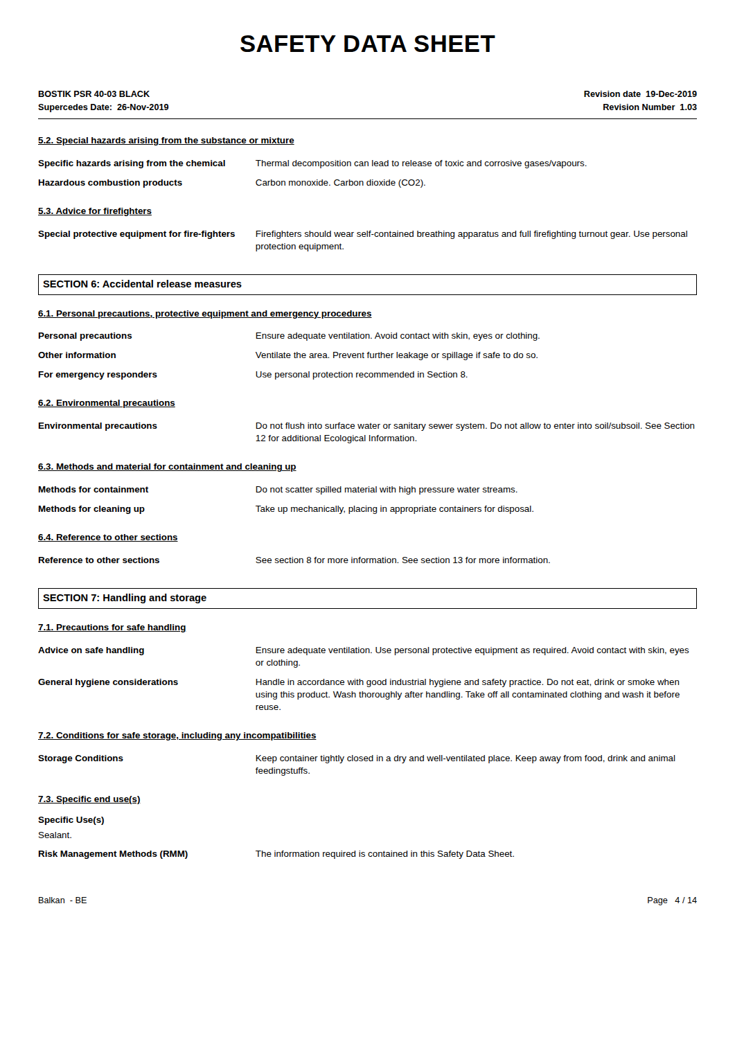SAFETY DATA SHEET
BOSTIK PSR 40-03 BLACK
Supercedes Date: 26-Nov-2019
Revision date 19-Dec-2019
Revision Number 1.03
5.2. Special hazards arising from the substance or mixture
| Specific hazards arising from the chemical | Thermal decomposition can lead to release of toxic and corrosive gases/vapours. |
| Hazardous combustion products | Carbon monoxide. Carbon dioxide (CO2). |
5.3. Advice for firefighters
| Special protective equipment for fire-fighters | Firefighters should wear self-contained breathing apparatus and full firefighting turnout gear. Use personal protection equipment. |
SECTION 6: Accidental release measures
6.1. Personal precautions, protective equipment and emergency procedures
| Personal precautions | Ensure adequate ventilation. Avoid contact with skin, eyes or clothing. |
| Other information | Ventilate the area. Prevent further leakage or spillage if safe to do so. |
| For emergency responders | Use personal protection recommended in Section 8. |
6.2. Environmental precautions
| Environmental precautions | Do not flush into surface water or sanitary sewer system. Do not allow to enter into soil/subsoil. See Section 12 for additional Ecological Information. |
6.3. Methods and material for containment and cleaning up
| Methods for containment | Do not scatter spilled material with high pressure water streams. |
| Methods for cleaning up | Take up mechanically, placing in appropriate containers for disposal. |
6.4. Reference to other sections
| Reference to other sections | See section 8 for more information. See section 13 for more information. |
SECTION 7: Handling and storage
7.1. Precautions for safe handling
| Advice on safe handling | Ensure adequate ventilation. Use personal protective equipment as required. Avoid contact with skin, eyes or clothing. |
| General hygiene considerations | Handle in accordance with good industrial hygiene and safety practice. Do not eat, drink or smoke when using this product. Wash thoroughly after handling. Take off all contaminated clothing and wash it before reuse. |
7.2. Conditions for safe storage, including any incompatibilities
| Storage Conditions | Keep container tightly closed in a dry and well-ventilated place. Keep away from food, drink and animal feedingstuffs. |
7.3. Specific end use(s)
Specific Use(s)
Sealant.
| Risk Management Methods (RMM) | The information required is contained in this Safety Data Sheet. |
Balkan - BE
Page 4 / 14